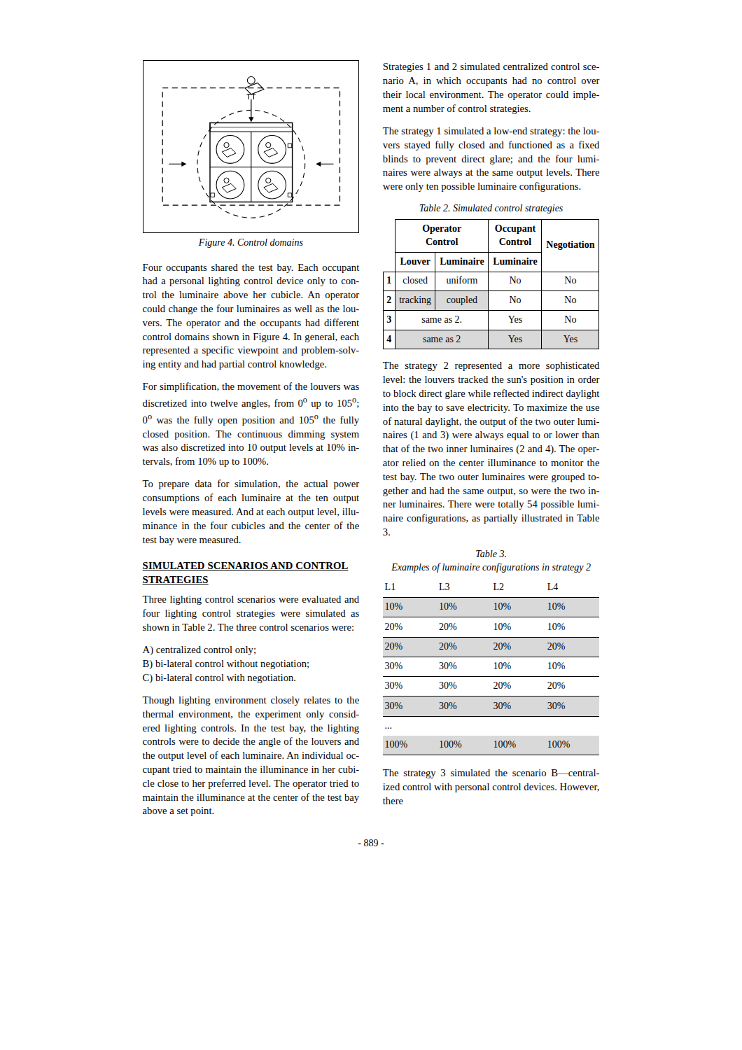Figure 4. Control domains
Four occupants shared the test bay. Each occupant had a personal lighting control device only to control the luminaire above her cubicle. An operator could change the four luminaires as well as the louvers. The operator and the occupants had different control domains shown in Figure 4. In general, each represented a specific viewpoint and problem-solving entity and had partial control knowledge.
For simplification, the movement of the louvers was discretized into twelve angles, from 0o up to 105o; 0o was the fully open position and 105o the fully closed position. The continuous dimming system was also discretized into 10 output levels at 10% intervals, from 10% up to 100%.
To prepare data for simulation, the actual power consumptions of each luminaire at the ten output levels were measured. And at each output level, illuminance in the four cubicles and the center of the test bay were measured.
Simulated Scenarios and Control Strategies
Three lighting control scenarios were evaluated and four lighting control strategies were simulated as shown in Table 2. The three control scenarios were:
A) centralized control only;
B) bi-lateral control without negotiation;
C) bi-lateral control with negotiation.
Though lighting environment closely relates to the thermal environment, the experiment only considered lighting controls. In the test bay, the lighting controls were to decide the angle of the louvers and the output level of each luminaire. An individual occupant tried to maintain the illuminance in her cubicle close to her preferred level. The operator tried to maintain the illuminance at the center of the test bay above a set point.
Strategies 1 and 2 simulated centralized control scenario A, in which occupants had no control over their local environment. The operator could implement a number of control strategies.
The strategy 1 simulated a low-end strategy: the louvers stayed fully closed and functioned as a fixed blinds to prevent direct glare; and the four luminaires were always at the same output levels. There were only ten possible luminaire configurations.
Table 2. Simulated control strategies
| | Operator Control | Occupant Control | Negotiation |
| --- | --- | --- | --- |
| Louver | Luminaire | Luminaire |
| 1 | closed | uniform | No | No |
| 2 | tracking | coupled | No | No |
| 3 | same as 2. | Yes | No |
| 4 | same as 2 | Yes | Yes |
The strategy 2 represented a more sophisticated level: the louvers tracked the sun's position in order to block direct glare while reflected indirect daylight into the bay to save electricity. To maximize the use of natural daylight, the output of the two outer luminaires (1 and 3) were always equal to or lower than that of the two inner luminaires (2 and 4). The operator relied on the center illuminance to monitor the test bay. The two outer luminaires were grouped together and had the same output, so were the two inner luminaires. There were totally 54 possible luminaire configurations, as partially illustrated in Table 3.
Table 3.
Examples of luminaire configurations in strategy 2
| L1 | L3 | L2 | L4 |
| --- | --- | --- | --- |
| 10% | 10% | 10% | 10% |
| 20% | 20% | 10% | 10% |
| 20% | 20% | 20% | 20% |
| 30% | 30% | 10% | 10% |
| 30% | 30% | 20% | 20% |
| 30% | 30% | 30% | 30% |
| ... |
| 100% | 100% | 100% | 100% |
The strategy 3 simulated the scenario B—centralized control with personal control devices. However, there
- 889 -